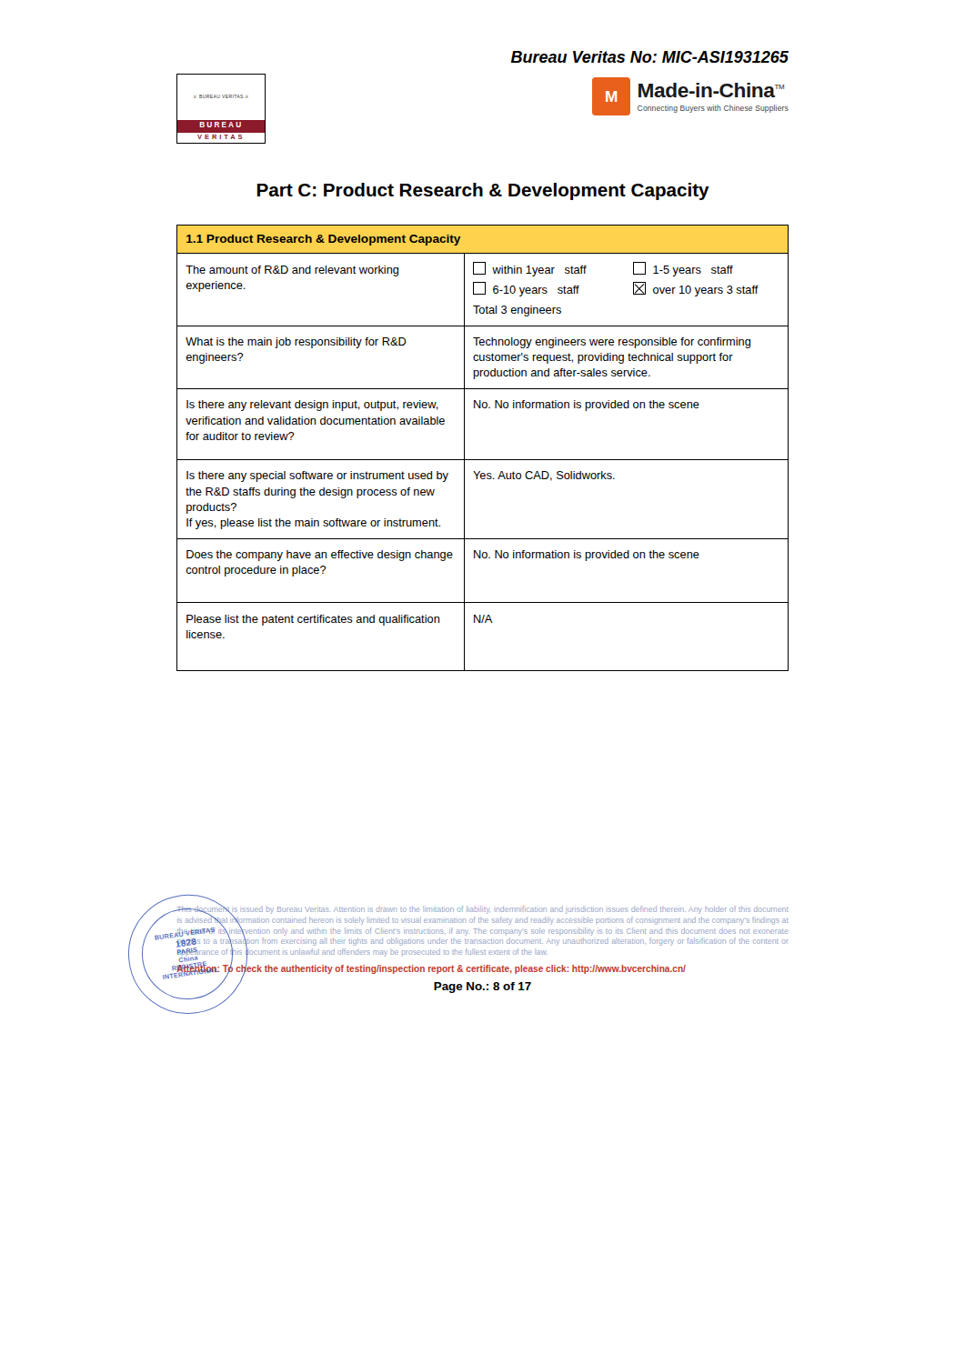Bureau Veritas No: MIC-ASI1931265
⚔ BUREAU VERITAS ⚔
BUREAU
VERITAS
M
Made-in-ChinaTM
Connecting Buyers with Chinese Suppliers
Part C: Product Research & Development Capacity
| 1.1 Product Research & Development Capacity |
| --- |
| The amount of R&D and relevant working experience. | within 1year staff 1-5 years staff 6-10 years staff over 10 years 3 staff Total 3 engineers |
| What is the main job responsibility for R&D engineers? | Technology engineers were responsible for confirming customer's request, providing technical support for production and after-sales service. |
| Is there any relevant design input, output, review, verification and validation documentation available for auditor to review? | No. No information is provided on the scene |
| Is there any special software or instrument used by the R&D staffs during the design process of new products? If yes, please list the main software or instrument. | Yes. Auto CAD, Solidworks. |
| Does the company have an effective design change control procedure in place? | No. No information is provided on the scene |
| Please list the patent certificates and qualification license. | N/A |
This document is issued by Bureau Veritas. Attention is drawn to the limitation of liability, indemnification and jurisdiction issues defined therein. Any holder of this document is advised that information contained hereon is solely limited to visual examination of the safety and readily accessible portions of consignment and the company's findings at the time of its intervention only and within the limits of Client's instructions, if any. The company's sole responsibility is to its Client and this document does not exonerate parties to a transaction from exercising all their tights and obligations under the transaction document. Any unauthorized alteration, forgery or falsification of the content or appearance of this document is unlawful and offenders may be prosecuted to the fullest extent of the law.
Attention: To check the authenticity of testing/inspection report & certificate, please click: http://www.bvcerchina.cn/
Page No.: 8 of 17
BUREAU VERITAS
1828
PARIS
China
REGISTRE INTERNATIONAL